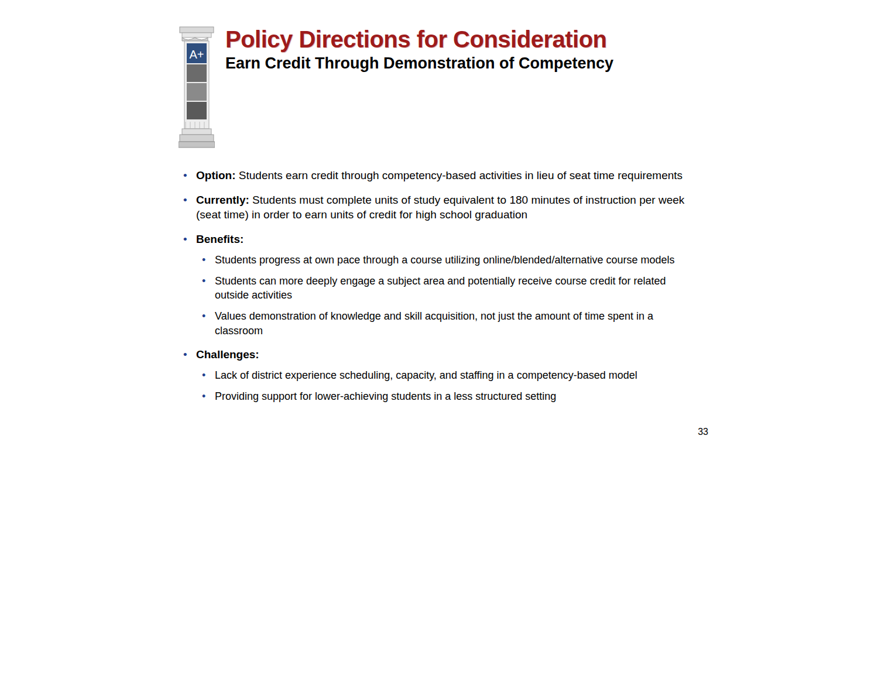A+
Policy Directions for Consideration
Earn Credit Through Demonstration of Competency
Option: Students earn credit through competency-based activities in lieu of seat time requirements
Currently: Students must complete units of study equivalent to 180 minutes of instruction per week (seat time) in order to earn units of credit for high school graduation
Benefits:
Students progress at own pace through a course utilizing online/blended/alternative course models
Students can more deeply engage a subject area and potentially receive course credit for related outside activities
Values demonstration of knowledge and skill acquisition, not just the amount of time spent in a classroom
Challenges:
Lack of district experience scheduling, capacity, and staffing in a competency-based model
Providing support for lower-achieving students in a less structured setting
33